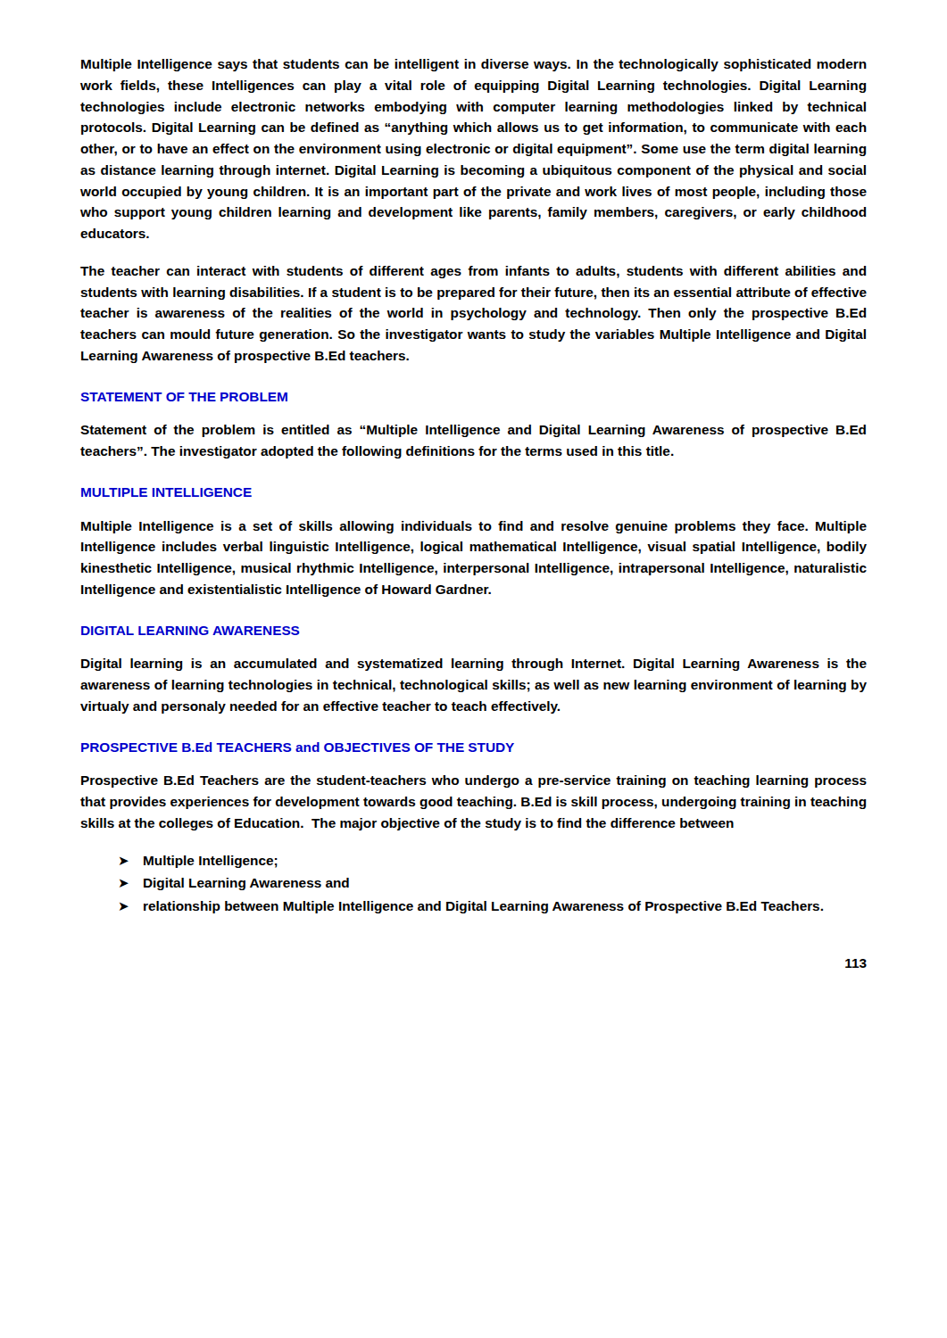Multiple Intelligence says that students can be intelligent in diverse ways. In the technologically sophisticated modern work fields, these Intelligences can play a vital role of equipping Digital Learning technologies. Digital Learning technologies include electronic networks embodying with computer learning methodologies linked by technical protocols. Digital Learning can be defined as “anything which allows us to get information, to communicate with each other, or to have an effect on the environment using electronic or digital equipment”. Some use the term digital learning as distance learning through internet. Digital Learning is becoming a ubiquitous component of the physical and social world occupied by young children. It is an important part of the private and work lives of most people, including those who support young children learning and development like parents, family members, caregivers, or early childhood educators.
The teacher can interact with students of different ages from infants to adults, students with different abilities and students with learning disabilities. If a student is to be prepared for their future, then its an essential attribute of effective teacher is awareness of the realities of the world in psychology and technology. Then only the prospective B.Ed teachers can mould future generation. So the investigator wants to study the variables Multiple Intelligence and Digital Learning Awareness of prospective B.Ed teachers.
STATEMENT OF THE PROBLEM
Statement of the problem is entitled as “Multiple Intelligence and Digital Learning Awareness of prospective B.Ed teachers”. The investigator adopted the following definitions for the terms used in this title.
MULTIPLE INTELLIGENCE
Multiple Intelligence is a set of skills allowing individuals to find and resolve genuine problems they face. Multiple Intelligence includes verbal linguistic Intelligence, logical mathematical Intelligence, visual spatial Intelligence, bodily kinesthetic Intelligence, musical rhythmic Intelligence, interpersonal Intelligence, intrapersonal Intelligence, naturalistic Intelligence and existentialistic Intelligence of Howard Gardner.
DIGITAL LEARNING AWARENESS
Digital learning is an accumulated and systematized learning through Internet. Digital Learning Awareness is the awareness of learning technologies in technical, technological skills; as well as new learning environment of learning by virtualy and personaly needed for an effective teacher to teach effectively.
PROSPECTIVE B.Ed TEACHERS and OBJECTIVES OF THE STUDY
Prospective B.Ed Teachers are the student-teachers who undergo a pre-service training on teaching learning process that provides experiences for development towards good teaching. B.Ed is skill process, undergoing training in teaching skills at the colleges of Education. The major objective of the study is to find the difference between
Multiple Intelligence;
Digital Learning Awareness and
relationship between Multiple Intelligence and Digital Learning Awareness of Prospective B.Ed Teachers.
113